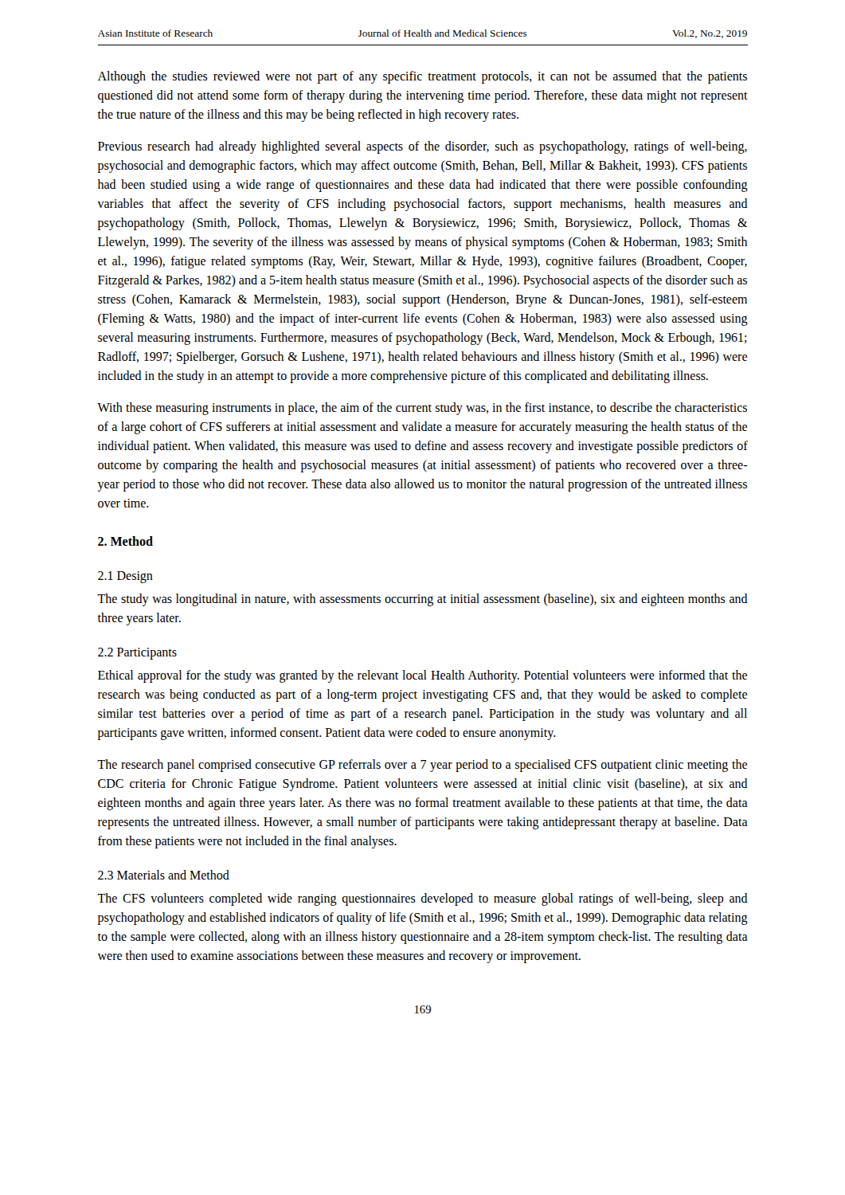Asian Institute of Research Journal of Health and Medical Sciences Vol.2, No.2, 2019
Although the studies reviewed were not part of any specific treatment protocols, it can not be assumed that the patients questioned did not attend some form of therapy during the intervening time period. Therefore, these data might not represent the true nature of the illness and this may be being reflected in high recovery rates.
Previous research had already highlighted several aspects of the disorder, such as psychopathology, ratings of well-being, psychosocial and demographic factors, which may affect outcome (Smith, Behan, Bell, Millar & Bakheit, 1993). CFS patients had been studied using a wide range of questionnaires and these data had indicated that there were possible confounding variables that affect the severity of CFS including psychosocial factors, support mechanisms, health measures and psychopathology (Smith, Pollock, Thomas, Llewelyn & Borysiewicz, 1996; Smith, Borysiewicz, Pollock, Thomas & Llewelyn, 1999). The severity of the illness was assessed by means of physical symptoms (Cohen & Hoberman, 1983; Smith et al., 1996), fatigue related symptoms (Ray, Weir, Stewart, Millar & Hyde, 1993), cognitive failures (Broadbent, Cooper, Fitzgerald & Parkes, 1982) and a 5-item health status measure (Smith et al., 1996). Psychosocial aspects of the disorder such as stress (Cohen, Kamarack & Mermelstein, 1983), social support (Henderson, Bryne & Duncan-Jones, 1981), self-esteem (Fleming & Watts, 1980) and the impact of inter-current life events (Cohen & Hoberman, 1983) were also assessed using several measuring instruments. Furthermore, measures of psychopathology (Beck, Ward, Mendelson, Mock & Erbough, 1961; Radloff, 1997; Spielberger, Gorsuch & Lushene, 1971), health related behaviours and illness history (Smith et al., 1996) were included in the study in an attempt to provide a more comprehensive picture of this complicated and debilitating illness.
With these measuring instruments in place, the aim of the current study was, in the first instance, to describe the characteristics of a large cohort of CFS sufferers at initial assessment and validate a measure for accurately measuring the health status of the individual patient. When validated, this measure was used to define and assess recovery and investigate possible predictors of outcome by comparing the health and psychosocial measures (at initial assessment) of patients who recovered over a three-year period to those who did not recover. These data also allowed us to monitor the natural progression of the untreated illness over time.
2. Method
2.1 Design
The study was longitudinal in nature, with assessments occurring at initial assessment (baseline), six and eighteen months and three years later.
2.2 Participants
Ethical approval for the study was granted by the relevant local Health Authority. Potential volunteers were informed that the research was being conducted as part of a long-term project investigating CFS and, that they would be asked to complete similar test batteries over a period of time as part of a research panel. Participation in the study was voluntary and all participants gave written, informed consent. Patient data were coded to ensure anonymity.
The research panel comprised consecutive GP referrals over a 7 year period to a specialised CFS outpatient clinic meeting the CDC criteria for Chronic Fatigue Syndrome. Patient volunteers were assessed at initial clinic visit (baseline), at six and eighteen months and again three years later. As there was no formal treatment available to these patients at that time, the data represents the untreated illness. However, a small number of participants were taking antidepressant therapy at baseline. Data from these patients were not included in the final analyses.
2.3 Materials and Method
The CFS volunteers completed wide ranging questionnaires developed to measure global ratings of well-being, sleep and psychopathology and established indicators of quality of life (Smith et al., 1996; Smith et al., 1999). Demographic data relating to the sample were collected, along with an illness history questionnaire and a 28-item symptom check-list. The resulting data were then used to examine associations between these measures and recovery or improvement.
169